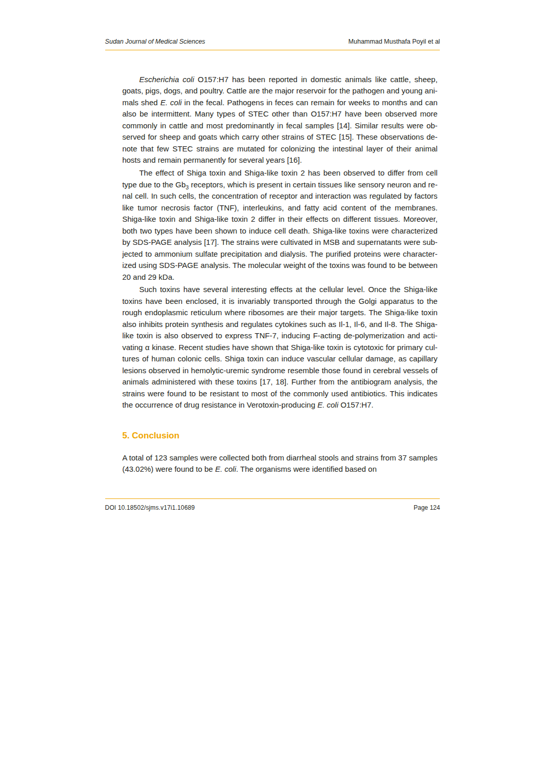Sudan Journal of Medical Sciences Muhammad Musthafa Poyil et al
Escherichia coli O157:H7 has been reported in domestic animals like cattle, sheep, goats, pigs, dogs, and poultry. Cattle are the major reservoir for the pathogen and young animals shed E. coli in the fecal. Pathogens in feces can remain for weeks to months and can also be intermittent. Many types of STEC other than O157:H7 have been observed more commonly in cattle and most predominantly in fecal samples [14]. Similar results were observed for sheep and goats which carry other strains of STEC [15]. These observations denote that few STEC strains are mutated for colonizing the intestinal layer of their animal hosts and remain permanently for several years [16].
The effect of Shiga toxin and Shiga-like toxin 2 has been observed to differ from cell type due to the Gb3 receptors, which is present in certain tissues like sensory neuron and renal cell. In such cells, the concentration of receptor and interaction was regulated by factors like tumor necrosis factor (TNF), interleukins, and fatty acid content of the membranes. Shiga-like toxin and Shiga-like toxin 2 differ in their effects on different tissues. Moreover, both two types have been shown to induce cell death. Shiga-like toxins were characterized by SDS-PAGE analysis [17]. The strains were cultivated in MSB and supernatants were subjected to ammonium sulfate precipitation and dialysis. The purified proteins were characterized using SDS-PAGE analysis. The molecular weight of the toxins was found to be between 20 and 29 kDa.
Such toxins have several interesting effects at the cellular level. Once the Shiga-like toxins have been enclosed, it is invariably transported through the Golgi apparatus to the rough endoplasmic reticulum where ribosomes are their major targets. The Shiga-like toxin also inhibits protein synthesis and regulates cytokines such as Il-1, Il-6, and Il-8. The Shiga-like toxin is also observed to express TNF-7, inducing F-acting de-polymerization and activating α kinase. Recent studies have shown that Shiga-like toxin is cytotoxic for primary cultures of human colonic cells. Shiga toxin can induce vascular cellular damage, as capillary lesions observed in hemolytic-uremic syndrome resemble those found in cerebral vessels of animals administered with these toxins [17, 18]. Further from the antibiogram analysis, the strains were found to be resistant to most of the commonly used antibiotics. This indicates the occurrence of drug resistance in Verotoxin-producing E. coli O157:H7.
5. Conclusion
A total of 123 samples were collected both from diarrheal stools and strains from 37 samples (43.02%) were found to be E. coli. The organisms were identified based on
DOI 10.18502/sjms.v17i1.10689 Page 124